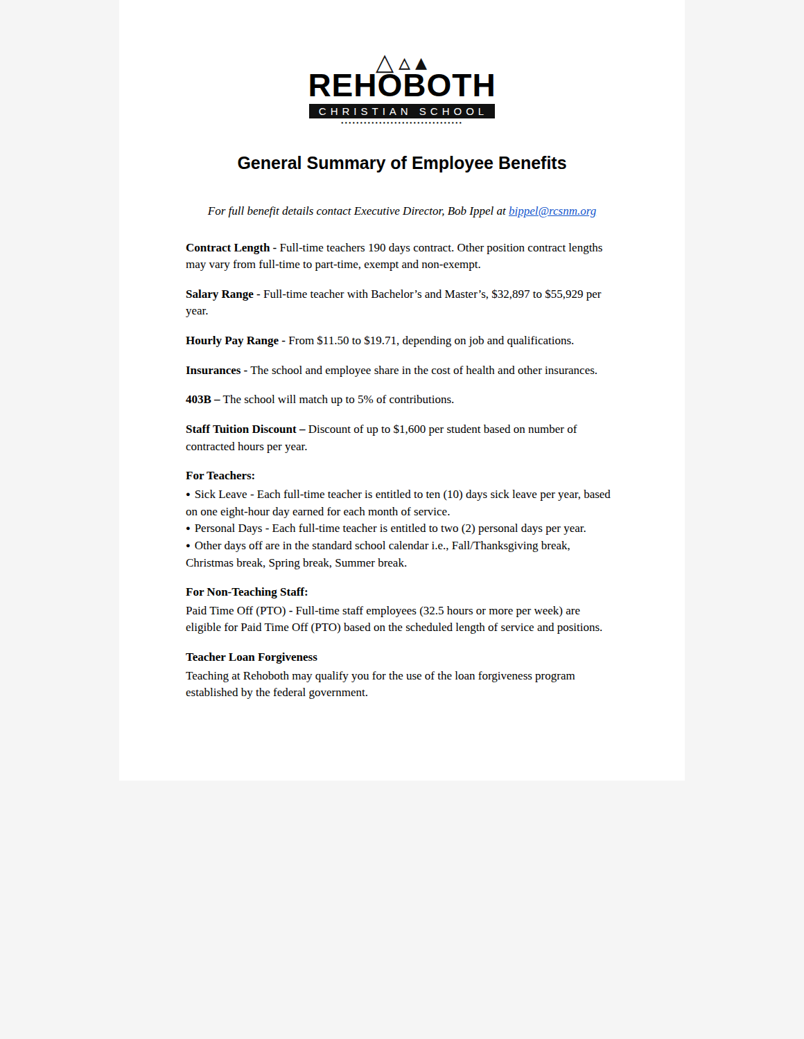△ ▵ ▴
REHOBOTH
CHRISTIAN SCHOOL
••••••••••••••••••••••••••••••••
General Summary of Employee Benefits
For full benefit details contact Executive Director, Bob Ippel at bippel@rcsnm.org
Contract Length - Full-time teachers 190 days contract. Other position contract lengths may vary from full-time to part-time, exempt and non-exempt.
Salary Range - Full-time teacher with Bachelor’s and Master’s, $32,897 to $55,929 per year.
Hourly Pay Range - From $11.50 to $19.71, depending on job and qualifications.
Insurances - The school and employee share in the cost of health and other insurances.
403B – The school will match up to 5% of contributions.
Staff Tuition Discount – Discount of up to $1,600 per student based on number of contracted hours per year.
For Teachers:
Sick Leave - Each full-time teacher is entitled to ten (10) days sick leave per year, based on one eight-hour day earned for each month of service.
Personal Days - Each full-time teacher is entitled to two (2) personal days per year.
Other days off are in the standard school calendar i.e., Fall/Thanksgiving break, Christmas break, Spring break, Summer break.
For Non-Teaching Staff:
Paid Time Off (PTO) - Full-time staff employees (32.5 hours or more per week) are eligible for Paid Time Off (PTO) based on the scheduled length of service and positions.
Teacher Loan Forgiveness
Teaching at Rehoboth may qualify you for the use of the loan forgiveness program established by the federal government.